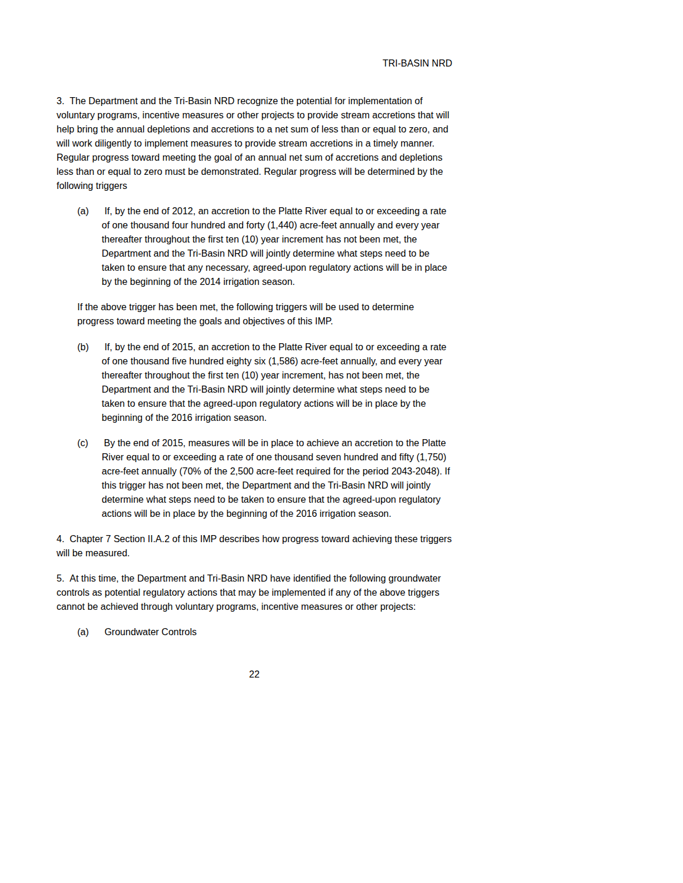TRI-BASIN NRD
3. The Department and the Tri-Basin NRD recognize the potential for implementation of voluntary programs, incentive measures or other projects to provide stream accretions that will help bring the annual depletions and accretions to a net sum of less than or equal to zero, and will work diligently to implement measures to provide stream accretions in a timely manner. Regular progress toward meeting the goal of an annual net sum of accretions and depletions less than or equal to zero must be demonstrated. Regular progress will be determined by the following triggers
(a) If, by the end of 2012, an accretion to the Platte River equal to or exceeding a rate of one thousand four hundred and forty (1,440) acre-feet annually and every year thereafter throughout the first ten (10) year increment has not been met, the Department and the Tri-Basin NRD will jointly determine what steps need to be taken to ensure that any necessary, agreed-upon regulatory actions will be in place by the beginning of the 2014 irrigation season.
If the above trigger has been met, the following triggers will be used to determine progress toward meeting the goals and objectives of this IMP.
(b) If, by the end of 2015, an accretion to the Platte River equal to or exceeding a rate of one thousand five hundred eighty six (1,586) acre-feet annually, and every year thereafter throughout the first ten (10) year increment, has not been met, the Department and the Tri-Basin NRD will jointly determine what steps need to be taken to ensure that the agreed-upon regulatory actions will be in place by the beginning of the 2016 irrigation season.
(c) By the end of 2015, measures will be in place to achieve an accretion to the Platte River equal to or exceeding a rate of one thousand seven hundred and fifty (1,750) acre-feet annually (70% of the 2,500 acre-feet required for the period 2043-2048). If this trigger has not been met, the Department and the Tri-Basin NRD will jointly determine what steps need to be taken to ensure that the agreed-upon regulatory actions will be in place by the beginning of the 2016 irrigation season.
4. Chapter 7 Section II.A.2 of this IMP describes how progress toward achieving these triggers will be measured.
5. At this time, the Department and Tri-Basin NRD have identified the following groundwater controls as potential regulatory actions that may be implemented if any of the above triggers cannot be achieved through voluntary programs, incentive measures or other projects:
(a) Groundwater Controls
22